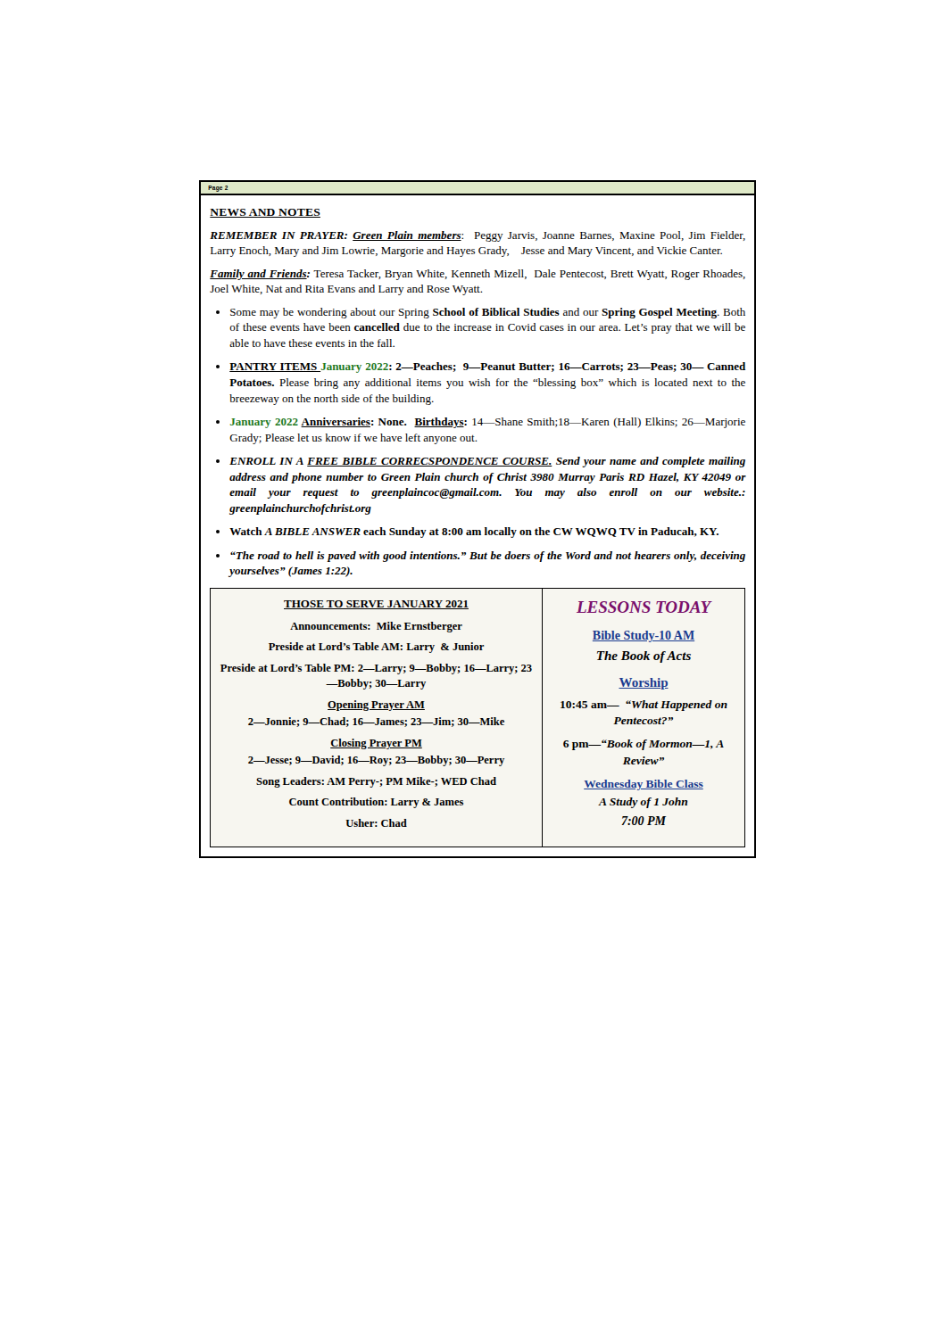Page 2
NEWS AND NOTES
REMEMBER IN PRAYER: Green Plain members: Peggy Jarvis, Joanne Barnes, Maxine Pool, Jim Fielder, Larry Enoch, Mary and Jim Lowrie, Margorie and Hayes Grady, Jesse and Mary Vincent, and Vickie Canter.
Family and Friends: Teresa Tacker, Bryan White, Kenneth Mizell, Dale Pentecost, Brett Wyatt, Roger Rhoades, Joel White, Nat and Rita Evans and Larry and Rose Wyatt.
Some may be wondering about our Spring School of Biblical Studies and our Spring Gospel Meeting. Both of these events have been cancelled due to the increase in Covid cases in our area. Let’s pray that we will be able to have these events in the fall.
PANTRY ITEMS January 2022: 2—Peaches; 9—Peanut Butter; 16—Carrots; 23—Peas; 30— Canned Potatoes. Please bring any additional items you wish for the “blessing box” which is located next to the breezeway on the north side of the building.
January 2022 Anniversaries: None. Birthdays: 14—Shane Smith;18—Karen (Hall) Elkins; 26—Marjorie Grady; Please let us know if we have left anyone out.
ENROLL IN A FREE BIBLE CORRECSPONDENCE COURSE. Send your name and complete mailing address and phone number to Green Plain church of Christ 3980 Murray Paris RD Hazel, KY 42049 or email your request to greenplaincoc@gmail.com. You may also enroll on our website.: greenplainchurchofchrist.org
Watch A BIBLE ANSWER each Sunday at 8:00 am locally on the CW WQWQ TV in Paducah, KY.
“The road to hell is paved with good intentions.” But be doers of the Word and not hearers only, deceiving yourselves” (James 1:22).
| THOSE TO SERVE JANUARY 2021 Announcements: Mike Ernstberger Preside at Lord’s Table AM: Larry & Junior Preside at Lord’s Table PM: 2—Larry; 9—Bobby; 16—Larry; 23—Bobby; 30—Larry Opening Prayer AM 2—Jonnie; 9—Chad; 16—James; 23—Jim; 30—Mike Closing Prayer PM 2—Jesse; 9—David; 16—Roy; 23—Bobby; 30—Perry Song Leaders: AM Perry-; PM Mike-; WED Chad Count Contribution: Larry & James Usher: Chad | LESSONS TODAY Bible Study-10 AM The Book of Acts Worship 10:45 am— “What Happened on Pentecost?” 6 pm— “Book of Mormon—1, A Review” Wednesday Bible Class A Study of 1 John 7:00 PM |